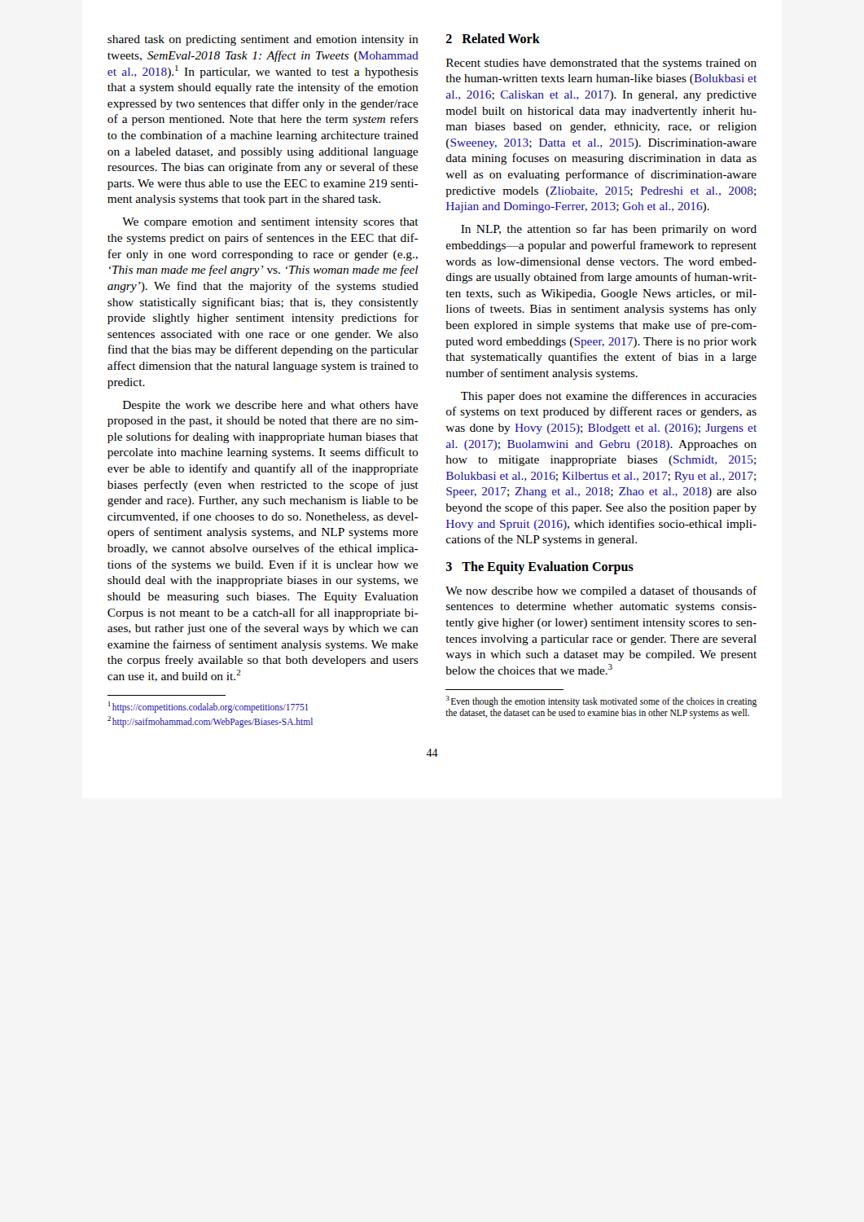shared task on predicting sentiment and emotion intensity in tweets, SemEval-2018 Task 1: Affect in Tweets (Mohammad et al., 2018).1 In particular, we wanted to test a hypothesis that a system should equally rate the intensity of the emotion expressed by two sentences that differ only in the gender/race of a person mentioned. Note that here the term system refers to the combination of a machine learning architecture trained on a labeled dataset, and possibly using additional language resources. The bias can originate from any or several of these parts. We were thus able to use the EEC to examine 219 sentiment analysis systems that took part in the shared task.
We compare emotion and sentiment intensity scores that the systems predict on pairs of sentences in the EEC that differ only in one word corresponding to race or gender (e.g., ‘This man made me feel angry’ vs. ‘This woman made me feel angry’). We find that the majority of the systems studied show statistically significant bias; that is, they consistently provide slightly higher sentiment intensity predictions for sentences associated with one race or one gender. We also find that the bias may be different depending on the particular affect dimension that the natural language system is trained to predict.
Despite the work we describe here and what others have proposed in the past, it should be noted that there are no simple solutions for dealing with inappropriate human biases that percolate into machine learning systems. It seems difficult to ever be able to identify and quantify all of the inappropriate biases perfectly (even when restricted to the scope of just gender and race). Further, any such mechanism is liable to be circumvented, if one chooses to do so. Nonetheless, as developers of sentiment analysis systems, and NLP systems more broadly, we cannot absolve ourselves of the ethical implications of the systems we build. Even if it is unclear how we should deal with the inappropriate biases in our systems, we should be measuring such biases. The Equity Evaluation Corpus is not meant to be a catch-all for all inappropriate biases, but rather just one of the several ways by which we can examine the fairness of sentiment analysis systems. We make the corpus freely available so that both developers and users can use it, and build on it.2
1 https://competitions.codalab.org/competitions/17751
2 http://saifmohammad.com/WebPages/Biases-SA.html
2 Related Work
Recent studies have demonstrated that the systems trained on the human-written texts learn human-like biases (Bolukbasi et al., 2016; Caliskan et al., 2017). In general, any predictive model built on historical data may inadvertently inherit human biases based on gender, ethnicity, race, or religion (Sweeney, 2013; Datta et al., 2015). Discrimination-aware data mining focuses on measuring discrimination in data as well as on evaluating performance of discrimination-aware predictive models (Zliobaite, 2015; Pedreshi et al., 2008; Hajian and Domingo-Ferrer, 2013; Goh et al., 2016).
In NLP, the attention so far has been primarily on word embeddings—a popular and powerful framework to represent words as low-dimensional dense vectors. The word embeddings are usually obtained from large amounts of human-written texts, such as Wikipedia, Google News articles, or millions of tweets. Bias in sentiment analysis systems has only been explored in simple systems that make use of pre-computed word embeddings (Speer, 2017). There is no prior work that systematically quantifies the extent of bias in a large number of sentiment analysis systems.
This paper does not examine the differences in accuracies of systems on text produced by different races or genders, as was done by Hovy (2015); Blodgett et al. (2016); Jurgens et al. (2017); Buolamwini and Gebru (2018). Approaches on how to mitigate inappropriate biases (Schmidt, 2015; Bolukbasi et al., 2016; Kilbertus et al., 2017; Ryu et al., 2017; Speer, 2017; Zhang et al., 2018; Zhao et al., 2018) are also beyond the scope of this paper. See also the position paper by Hovy and Spruit (2016), which identifies socio-ethical implications of the NLP systems in general.
3 The Equity Evaluation Corpus
We now describe how we compiled a dataset of thousands of sentences to determine whether automatic systems consistently give higher (or lower) sentiment intensity scores to sentences involving a particular race or gender. There are several ways in which such a dataset may be compiled. We present below the choices that we made.3
3 Even though the emotion intensity task motivated some of the choices in creating the dataset, the dataset can be used to examine bias in other NLP systems as well.
44